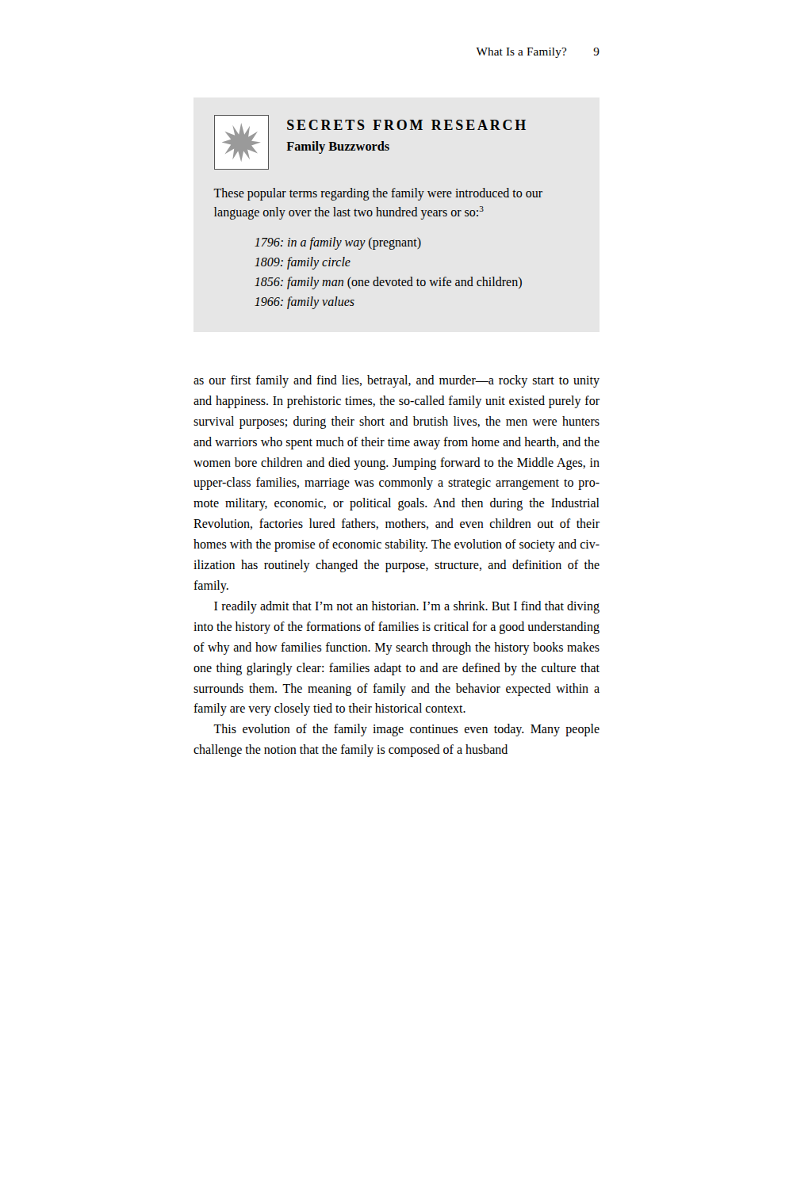What Is a Family?9
Secrets from Research
Family Buzzwords
These popular terms regarding the family were introduced to our language only over the last two hundred years or so:3
1796: in a family way (pregnant)
1809: family circle
1856: family man (one devoted to wife and children)
1966: family values
as our first family and find lies, betrayal, and murder—a rocky start to unity and happiness. In prehistoric times, the so-called family unit existed purely for survival purposes; during their short and brutish lives, the men were hunters and warriors who spent much of their time away from home and hearth, and the women bore children and died young. Jumping forward to the Middle Ages, in upper-class families, marriage was commonly a strategic arrangement to promote military, economic, or political goals. And then during the Industrial Revolution, factories lured fathers, mothers, and even children out of their homes with the promise of economic stability. The evolution of society and civilization has routinely changed the purpose, structure, and definition of the family.
I readily admit that I’m not an historian. I’m a shrink. But I find that diving into the history of the formations of families is critical for a good understanding of why and how families function. My search through the history books makes one thing glaringly clear: families adapt to and are defined by the culture that surrounds them. The meaning of family and the behavior expected within a family are very closely tied to their historical context.
This evolution of the family image continues even today. Many people challenge the notion that the family is composed of a husband